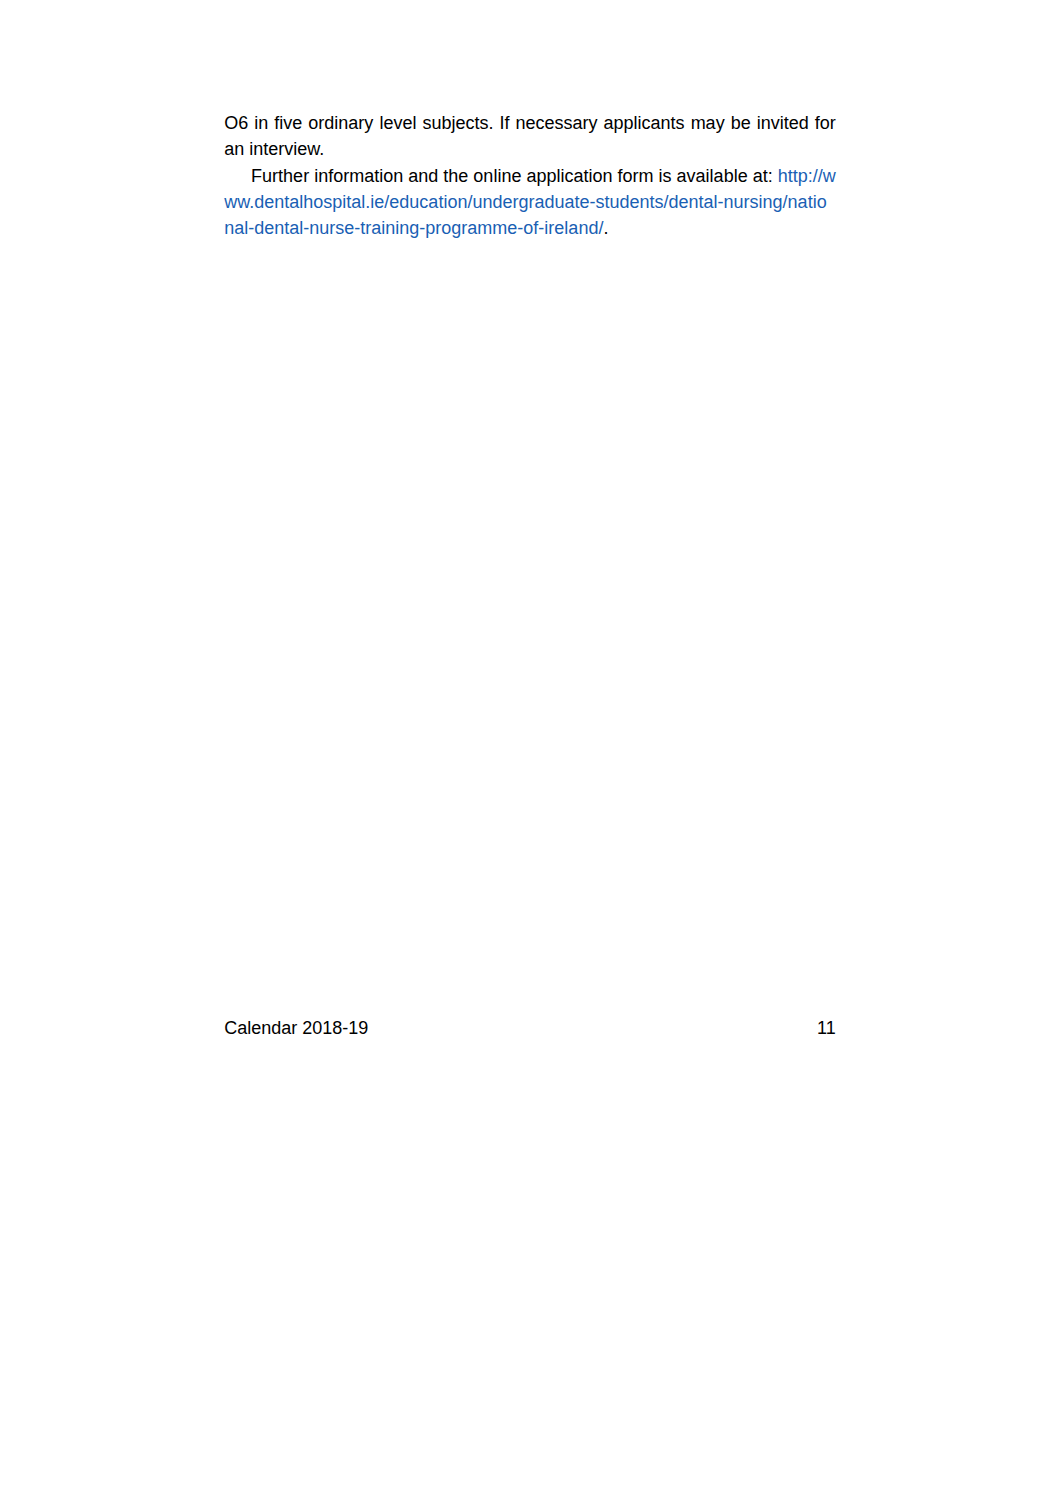O6 in five ordinary level subjects. If necessary applicants may be invited for an interview.
Further information and the online application form is available at: http://www.dentalhospital.ie/education/undergraduate-students/dental-nursing/national-dental-nurse-training-programme-of-ireland/.
Calendar 2018-19 11